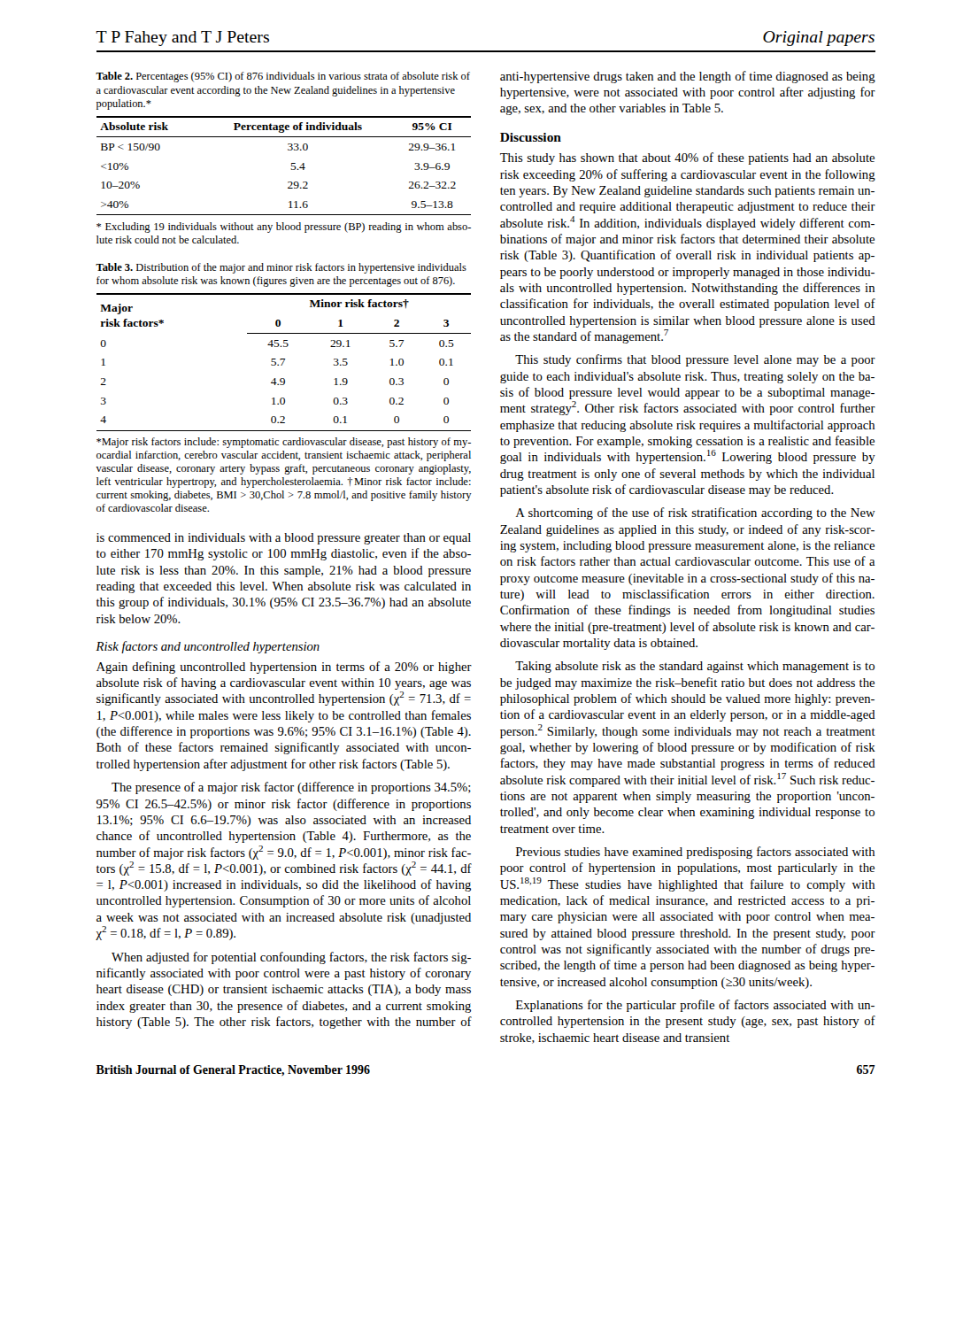T P Fahey and T J Peters
Original papers
Table 2. Percentages (95% CI) of 876 individuals in various strata of absolute risk of a cardiovascular event according to the New Zealand guidelines in a hypertensive population.*
| Absolute risk | Percentage of individuals | 95% CI |
| --- | --- | --- |
| BP < 150/90 | 33.0 | 29.9–36.1 |
| <10% | 5.4 | 3.9–6.9 |
| 10–20% | 29.2 | 26.2–32.2 |
| >40% | 11.6 | 9.5–13.8 |
* Excluding 19 individuals without any blood pressure (BP) reading in whom absolute risk could not be calculated.
Table 3. Distribution of the major and minor risk factors in hypertensive individuals for whom absolute risk was known (figures given are the percentages out of 876).
| Major risk factors* | Minor risk factors† |
| --- | --- |
| 0 | 1 | 2 | 3 |
| 0 | 45.5 | 29.1 | 5.7 | 0.5 |
| 1 | 5.7 | 3.5 | 1.0 | 0.1 |
| 2 | 4.9 | 1.9 | 0.3 | 0 |
| 3 | 1.0 | 0.3 | 0.2 | 0 |
| 4 | 0.2 | 0.1 | 0 | 0 |
*Major risk factors include: symptomatic cardiovascular disease, past history of myocardial infarction, cerebro vascular accident, transient ischaemic attack, peripheral vascular disease, coronary artery bypass graft, percutaneous coronary angioplasty, left ventricular hypertropy, and hypercholesterolaemia. †Minor risk factor include: current smoking, diabetes, BMI > 30,Chol > 7.8 mmol/l, and positive family history of cardiovascolar disease.
is commenced in individuals with a blood pressure greater than or equal to either 170 mmHg systolic or 100 mmHg diastolic, even if the absolute risk is less than 20%. In this sample, 21% had a blood pressure reading that exceeded this level. When absolute risk was calculated in this group of individuals, 30.1% (95% CI 23.5–36.7%) had an absolute risk below 20%.
Risk factors and uncontrolled hypertension
Again defining uncontrolled hypertension in terms of a 20% or higher absolute risk of having a cardiovascular event within 10 years, age was significantly associated with uncontrolled hypertension (χ2 = 71.3, df = 1, P<0.001), while males were less likely to be controlled than females (the difference in proportions was 9.6%; 95% CI 3.1–16.1%) (Table 4). Both of these factors remained significantly associated with uncontrolled hypertension after adjustment for other risk factors (Table 5).
The presence of a major risk factor (difference in proportions 34.5%; 95% CI 26.5–42.5%) or minor risk factor (difference in proportions 13.1%; 95% CI 6.6–19.7%) was also associated with an increased chance of uncontrolled hypertension (Table 4). Furthermore, as the number of major risk factors (χ2 = 9.0, df = 1, P<0.001), minor risk factors (χ2 = 15.8, df = l, P<0.001), or combined risk factors (χ2 = 44.1, df = l, P<0.001) increased in individuals, so did the likelihood of having uncontrolled hypertension. Consumption of 30 or more units of alcohol a week was not associated with an increased absolute risk (unadjusted χ2 = 0.18, df = l, P = 0.89).
When adjusted for potential confounding factors, the risk factors significantly associated with poor control were a past history of coronary heart disease (CHD) or transient ischaemic attacks (TIA), a body mass index greater than 30, the presence of diabetes, and a current smoking history (Table 5). The other risk factors, together with the number of anti-hypertensive drugs taken and the length of time diagnosed as being hypertensive, were not associated with poor control after adjusting for age, sex, and the other variables in Table 5.
Discussion
This study has shown that about 40% of these patients had an absolute risk exceeding 20% of suffering a cardiovascular event in the following ten years. By New Zealand guideline standards such patients remain uncontrolled and require additional therapeutic adjustment to reduce their absolute risk.4 In addition, individuals displayed widely different combinations of major and minor risk factors that determined their absolute risk (Table 3). Quantification of overall risk in individual patients appears to be poorly understood or improperly managed in those individuals with uncontrolled hypertension. Notwithstanding the differences in classification for individuals, the overall estimated population level of uncontrolled hypertension is similar when blood pressure alone is used as the standard of management.7
This study confirms that blood pressure level alone may be a poor guide to each individual's absolute risk. Thus, treating solely on the basis of blood pressure level would appear to be a suboptimal management strategy2. Other risk factors associated with poor control further emphasize that reducing absolute risk requires a multifactorial approach to prevention. For example, smoking cessation is a realistic and feasible goal in individuals with hypertension.16 Lowering blood pressure by drug treatment is only one of several methods by which the individual patient's absolute risk of cardiovascular disease may be reduced.
A shortcoming of the use of risk stratification according to the New Zealand guidelines as applied in this study, or indeed of any risk-scoring system, including blood pressure measurement alone, is the reliance on risk factors rather than actual cardiovascular outcome. This use of a proxy outcome measure (inevitable in a cross-sectional study of this nature) will lead to misclassification errors in either direction. Confirmation of these findings is needed from longitudinal studies where the initial (pre-treatment) level of absolute risk is known and cardiovascular mortality data is obtained.
Taking absolute risk as the standard against which management is to be judged may maximize the risk–benefit ratio but does not address the philosophical problem of which should be valued more highly: prevention of a cardiovascular event in an elderly person, or in a middle-aged person.2 Similarly, though some individuals may not reach a treatment goal, whether by lowering of blood pressure or by modification of risk factors, they may have made substantial progress in terms of reduced absolute risk compared with their initial level of risk.17 Such risk reductions are not apparent when simply measuring the proportion 'uncontrolled', and only become clear when examining individual response to treatment over time.
Previous studies have examined predisposing factors associated with poor control of hypertension in populations, most particularly in the US.18,19 These studies have highlighted that failure to comply with medication, lack of medical insurance, and restricted access to a primary care physician were all associated with poor control when measured by attained blood pressure threshold. In the present study, poor control was not significantly associated with the number of drugs prescribed, the length of time a person had been diagnosed as being hypertensive, or increased alcohol consumption (≥30 units/week).
Explanations for the particular profile of factors associated with uncontrolled hypertension in the present study (age, sex, past history of stroke, ischaemic heart disease and transient
British Journal of General Practice, November 1996
657